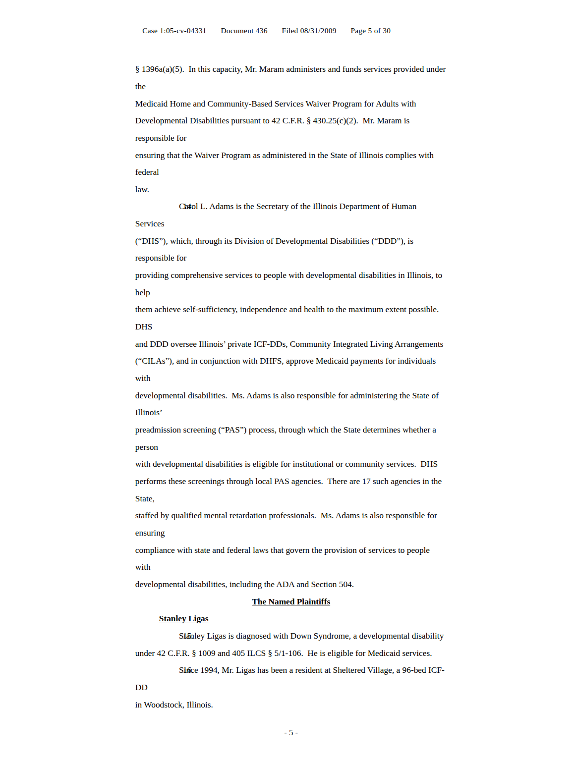Case 1:05-cv-04331 Document 436 Filed 08/31/2009 Page 5 of 30
§ 1396a(a)(5). In this capacity, Mr. Maram administers and funds services provided under the
Medicaid Home and Community-Based Services Waiver Program for Adults with
Developmental Disabilities pursuant to 42 C.F.R. § 430.25(c)(2). Mr. Maram is responsible for
ensuring that the Waiver Program as administered in the State of Illinois complies with federal
law.
14. Carol L. Adams is the Secretary of the Illinois Department of Human Services
(“DHS”), which, through its Division of Developmental Disabilities (“DDD”), is responsible for
providing comprehensive services to people with developmental disabilities in Illinois, to help
them achieve self-sufficiency, independence and health to the maximum extent possible. DHS
and DDD oversee Illinois’ private ICF-DDs, Community Integrated Living Arrangements
(“CILAs”), and in conjunction with DHFS, approve Medicaid payments for individuals with
developmental disabilities. Ms. Adams is also responsible for administering the State of Illinois’
preadmission screening (“PAS”) process, through which the State determines whether a person
with developmental disabilities is eligible for institutional or community services. DHS
performs these screenings through local PAS agencies. There are 17 such agencies in the State,
staffed by qualified mental retardation professionals. Ms. Adams is also responsible for ensuring
compliance with state and federal laws that govern the provision of services to people with
developmental disabilities, including the ADA and Section 504.
The Named Plaintiffs
Stanley Ligas
15. Stanley Ligas is diagnosed with Down Syndrome, a developmental disability
under 42 C.F.R. § 1009 and 405 ILCS § 5/1-106. He is eligible for Medicaid services.
16. Since 1994, Mr. Ligas has been a resident at Sheltered Village, a 96-bed ICF-DD
in Woodstock, Illinois.
- 5 -